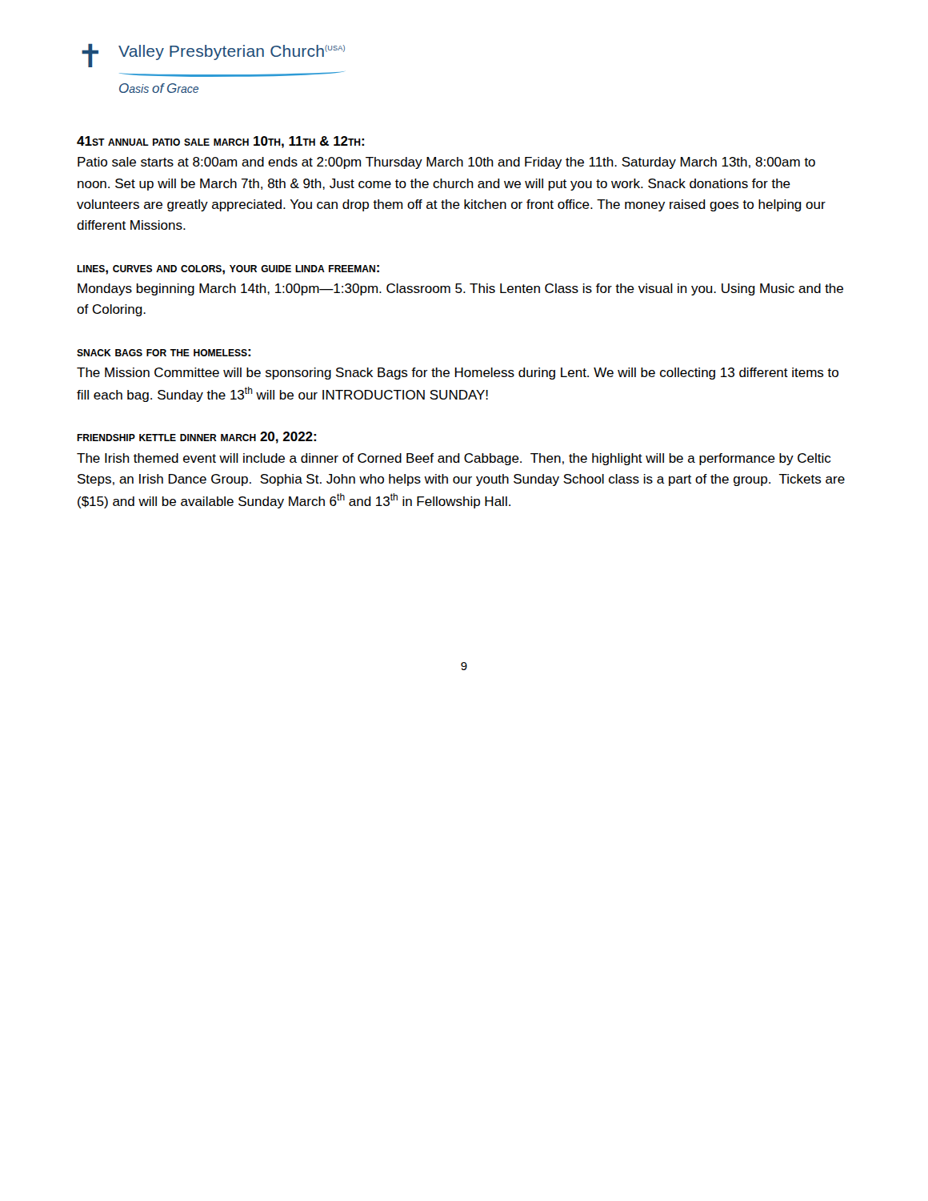✝
Valley Presbyterian Church(USA)
Oasis of Grace
41st Annual Patio Sale march 10th, 11th & 12th:
Patio sale starts at 8:00am and ends at 2:00pm Thursday March 10th and Friday the 11th. Saturday March 13th, 8:00am to noon. Set up will be March 7th, 8th & 9th, Just come to the church and we will put you to work. Snack donations for the volunteers are greatly appreciated. You can drop them off at the kitchen or front office. The money raised goes to helping our different Missions.
Lines, Curves and Colors, Your Guide Linda Freeman:
Mondays beginning March 14th, 1:00pm—1:30pm. Classroom 5. This Lenten Class is for the visual in you. Using Music and the of Coloring.
Snack Bags for the Homeless:
The Mission Committee will be sponsoring Snack Bags for the Homeless during Lent. We will be collecting 13 different items to fill each bag. Sunday the 13th will be our INTRODUCTION SUNDAY!
Friendship Kettle Dinner March 20, 2022:
The Irish themed event will include a dinner of Corned Beef and Cabbage. Then, the highlight will be a performance by Celtic Steps, an Irish Dance Group. Sophia St. John who helps with our youth Sunday School class is a part of the group. Tickets are ($15) and will be available Sunday March 6th and 13th in Fellowship Hall.
9